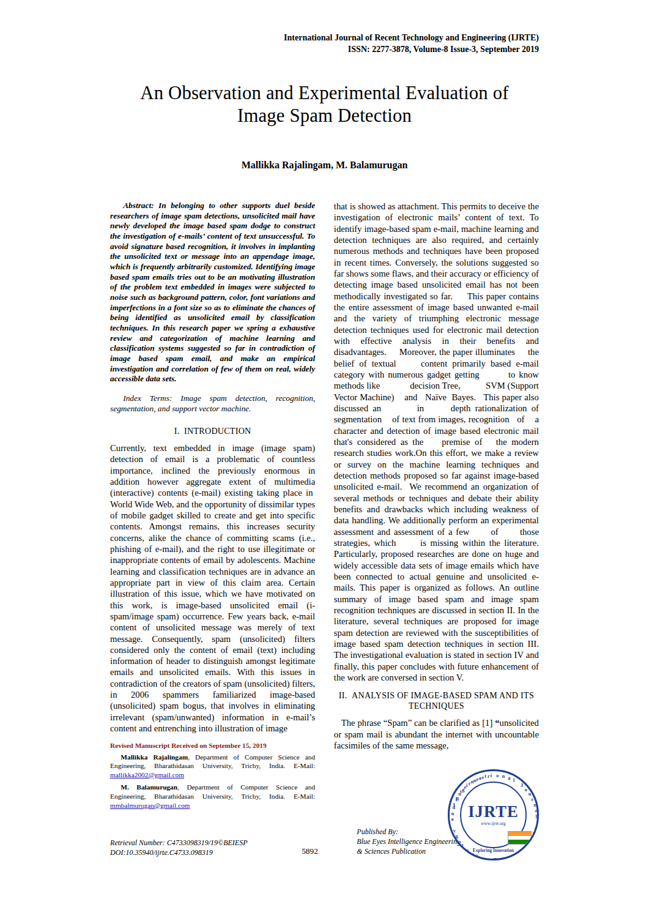International Journal of Recent Technology and Engineering (IJRTE)
ISSN: 2277-3878, Volume-8 Issue-3, September 2019
An Observation and Experimental Evaluation of
Image Spam Detection
Mallikka Rajalingam, M. Balamurugan
Abstract: In belonging to other supports duel beside researchers of image spam detections, unsolicited mail have newly developed the image based spam dodge to construct the investigation of e-mails’ content of text unsuccessful. To avoid signature based recognition, it involves in implanting the unsolicited text or message into an appendage image, which is frequently arbitrarily customized. Identifying image based spam emails tries out to be an motivating illustration of the problem text embedded in images were subjected to noise such as background pattern, color, font variations and imperfections in a font size so as to eliminate the chances of being identified as unsolicited email by classification techniques. In this research paper we spring a exhaustive review and categorization of machine learning and classification systems suggested so far in contradiction of image based spam email, and make an empirical investigation and correlation of few of them on real, widely accessible data sets.
Index Terms: Image spam detection, recognition, segmentation, and support vector machine.
I. Introduction
Currently, text embedded in image (image spam) detection of email is a problematic of countless importance, inclined the previously enormous in addition however aggregate extent of multimedia (interactive) contents (e-mail) existing taking place in World Wide Web, and the opportunity of dissimilar types of mobile gadget skilled to create and get into specific contents. Amongst remains, this increases security concerns, alike the chance of committing scams (i.e., phishing of e-mail), and the right to use illegitimate or inappropriate contents of email by adolescents. Machine learning and classification techniques are in advance an appropriate part in view of this claim area. Certain illustration of this issue, which we have motivated on this work, is image-based unsolicited email (i-spam/image spam) occurrence. Few years back, e-mail content of unsolicited message was merely of text message. Consequently, spam (unsolicited) filters considered only the content of email (text) including information of header to distinguish amongst legitimate emails and unsolicited emails. With this issues in contradiction of the creators of spam (unsolicited) filters, in 2006 spammers familiarized image-based (unsolicited) spam bogus, that involves in eliminating irrelevant (spam/unwanted) information in e-mail’s content and entrenching into illustration of image
Revised Manuscript Received on September 15, 2019
Mallikka Rajalingam, Department of Computer Science and Engineering, Bharathidasan University, Trichy, India. E-Mail: mallikka2002@gmail.com
M. Balamurugan, Department of Computer Science and Engineering, Bharathidasan University, Trichy, India. E-Mail: mmbalmurugan@gmail.com
that is showed as attachment. This permits to deceive the investigation of electronic mails’ content of text. To identify image-based spam e-mail, machine learning and detection techniques are also required, and certainly numerous methods and techniques have been proposed in recent times. Conversely, the solutions suggested so far shows some flaws, and their accuracy or efficiency of detecting image based unsolicited email has not been methodically investigated so far. This paper contains the entire assessment of image based unwanted e-mail and the variety of triumphing electronic message detection techniques used for electronic mail detection with effective analysis in their benefits and disadvantages. Moreover, the paper illuminates the belief of textual content primarily based e-mail category with numerous gadget getting to know methods like decision Tree, SVM (Support Vector Machine) and Naïve Bayes. This paper also discussed an in depth rationalization of segmentation of text from images, recognition of a character and detection of image based electronic mail that's considered as the premise of the modern research studies work.On this effort, we make a review or survey on the machine learning techniques and detection methods proposed so far against image-based unsolicited e-mail. We recommend an organization of several methods or techniques and debate their ability benefits and drawbacks which including weakness of data handling. We additionally perform an experimental assessment and assessment of a few of those strategies, which is missing within the literature. Particularly, proposed researches are done on huge and widely accessible data sets of image emails which have been connected to actual genuine and unsolicited e-mails. This paper is organized as follows. An outline summary of image based spam and image spam recognition techniques are discussed in section II. In the literature, several techniques are proposed for image spam detection are reviewed with the susceptibilities of image based spam detection techniques in section III. The investigational evaluation is stated in section IV and finally, this paper concludes with future enhancement of the work are conversed in section V.
II. Analysis of Image-Based Spam and its Techniques
The phrase “Spam” can be clarified as [1] “unsolicited or spam mail is abundant the internet with uncountable facsimiles of the same message,
Retrieval Number: C4733098319/19©BEIESP
DOI:10.35940/ijrte.C4733.098319
5892
Published By:
Blue Eyes Intelligence Engineering
& Sciences Publication
I n t e r n a t i o n a l J o u r n a l o f R e c e n t T e c h n o l o g y a n d E n g i n e e r
IJRTE
www.ijrte.org
Exploring Innovation